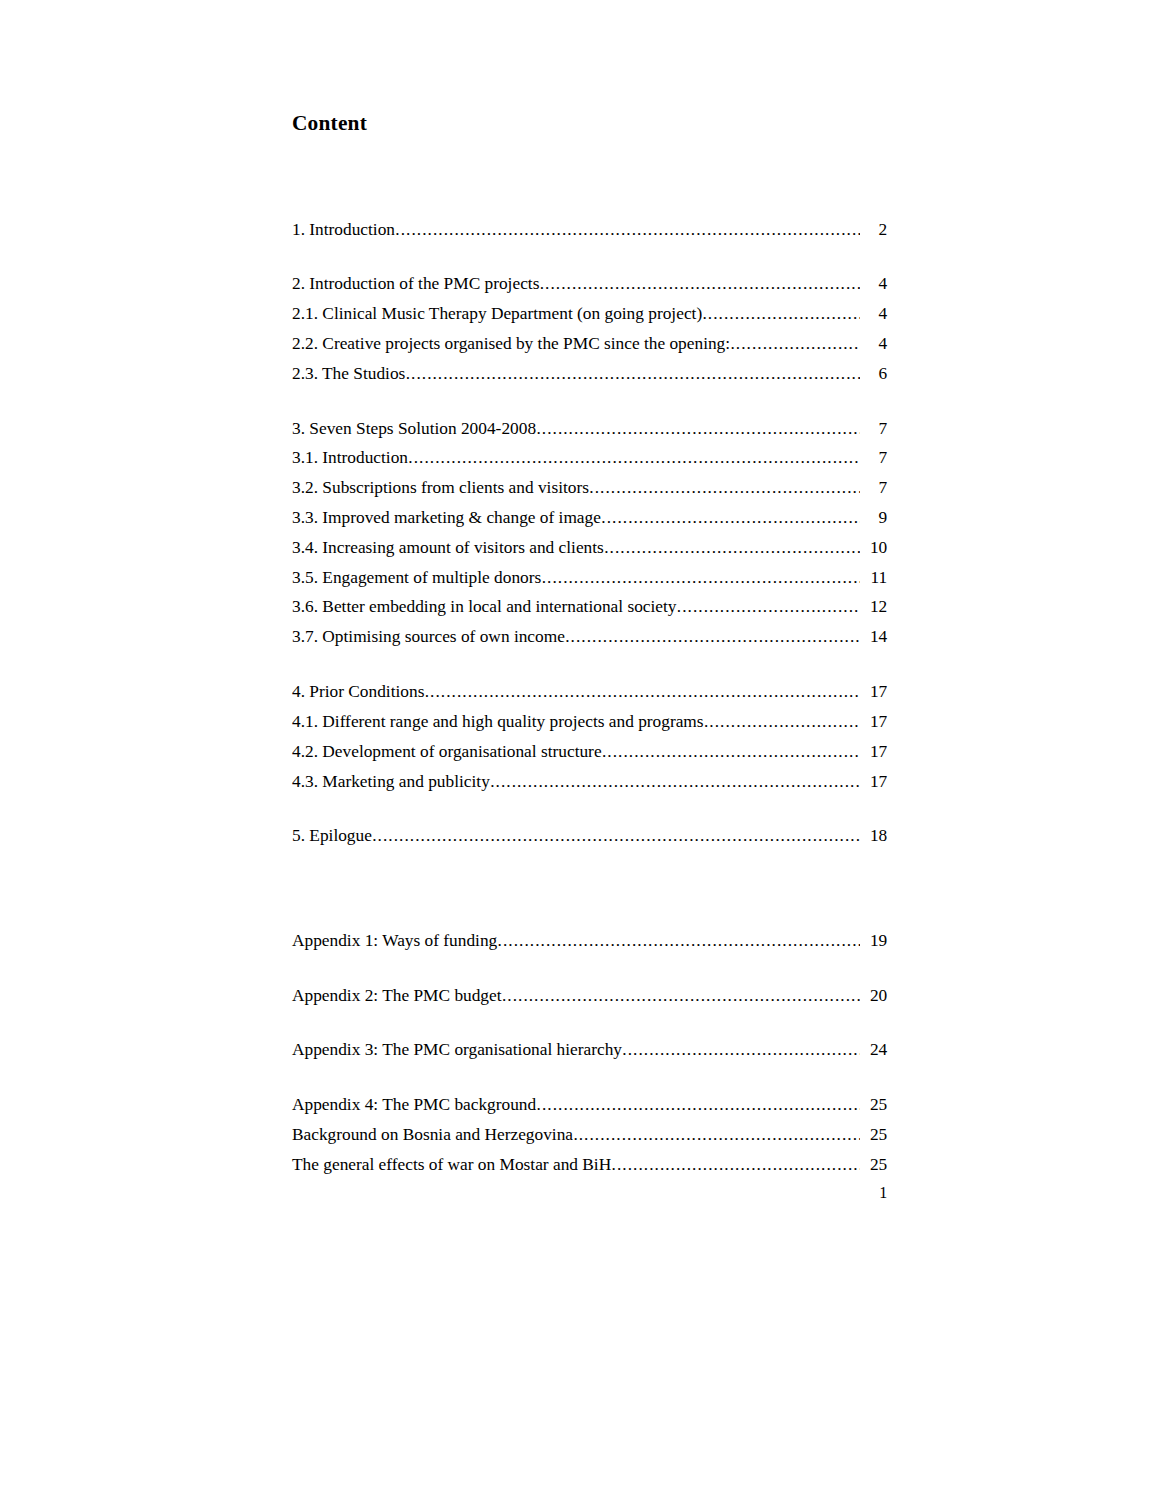Content
1. Introduction .................................................................................................................. 2
2. Introduction of the PMC projects ..................................................................................... 4
2.1. Clinical Music Therapy Department (on going project) ........................................... 4
2.2. Creative projects organised by the PMC since the opening: ...................................... 4
2.3. The Studios ............................................................................................................... 6
3. Seven Steps Solution 2004-2008 ..................................................................................... 7
3.1. Introduction ............................................................................................................... 7
3.2. Subscriptions from clients and visitors ....................................................................... 7
3.3. Improved marketing & change of image ..................................................................... 9
3.4. Increasing amount of visitors and clients ................................................................. 10
3.5. Engagement of multiple donors ............................................................................... 11
3.6. Better embedding in local and international society ................................................ 12
3.7. Optimising sources of own income ......................................................................... 14
4. Prior Conditions ............................................................................................................ 17
4.1. Different range and high quality projects and programs ......................................... 17
4.2. Development of organisational structure ................................................................. 17
4.3. Marketing and publicity ............................................................................................ 17
5. Epilogue ....................................................................................................................... 18
Appendix 1: Ways of funding ............................................................................................. 19
Appendix 2: The PMC budget ............................................................................................ 20
Appendix 3: The PMC organisational hierarchy ............................................................... 24
Appendix 4: The PMC background ..................................................................................... 25
Background on Bosnia and Herzegovina ......................................................................... 25
The general effects of war on Mostar and BiH ............................................................. 25
1